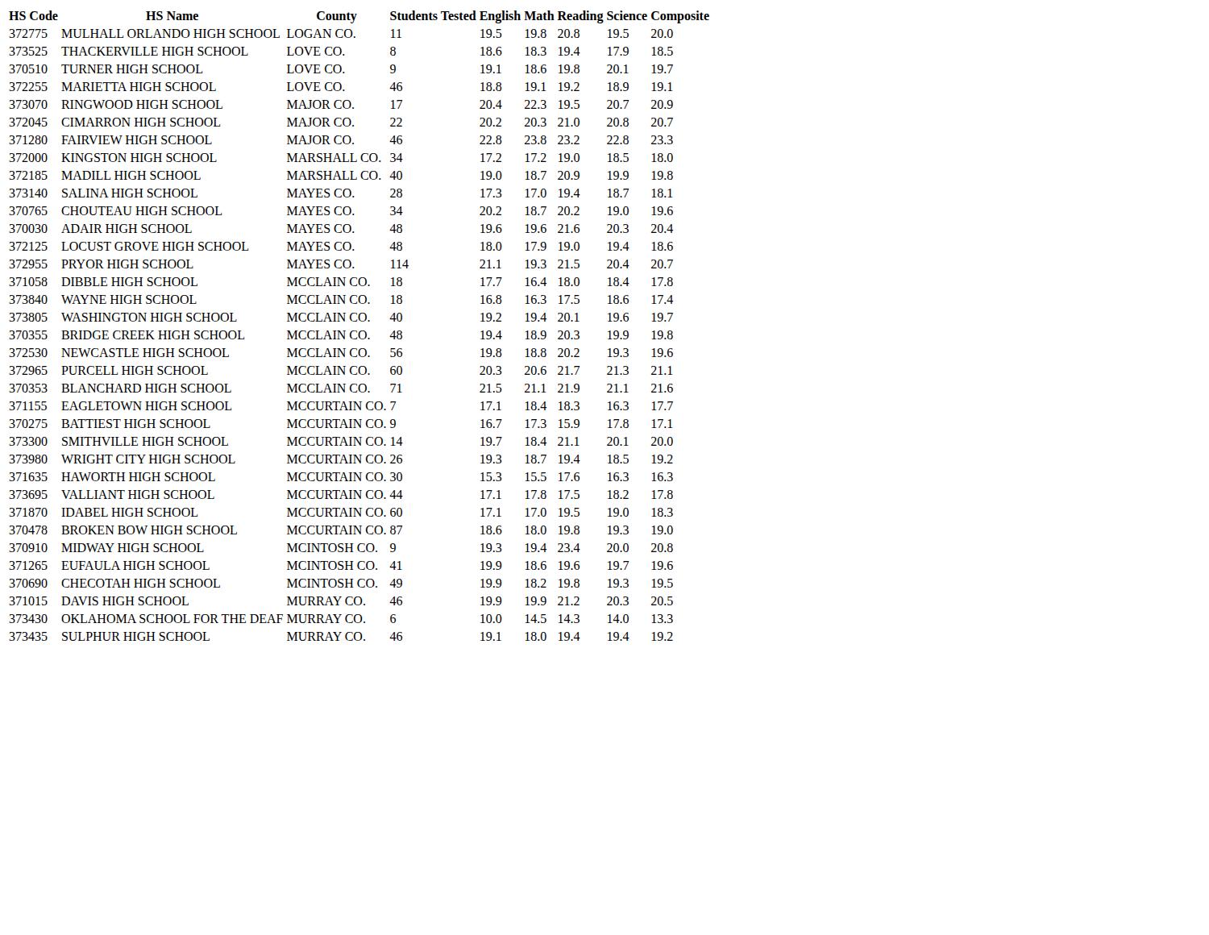| HS Code | HS Name | County | Students Tested | English | Math | Reading | Science | Composite |
| --- | --- | --- | --- | --- | --- | --- | --- | --- |
| 372775 | MULHALL ORLANDO HIGH SCHOOL | LOGAN CO. | 11 | 19.5 | 19.8 | 20.8 | 19.5 | 20.0 |
| 373525 | THACKERVILLE HIGH SCHOOL | LOVE CO. | 8 | 18.6 | 18.3 | 19.4 | 17.9 | 18.5 |
| 370510 | TURNER HIGH SCHOOL | LOVE CO. | 9 | 19.1 | 18.6 | 19.8 | 20.1 | 19.7 |
| 372255 | MARIETTA HIGH SCHOOL | LOVE CO. | 46 | 18.8 | 19.1 | 19.2 | 18.9 | 19.1 |
| 373070 | RINGWOOD HIGH SCHOOL | MAJOR CO. | 17 | 20.4 | 22.3 | 19.5 | 20.7 | 20.9 |
| 372045 | CIMARRON HIGH SCHOOL | MAJOR CO. | 22 | 20.2 | 20.3 | 21.0 | 20.8 | 20.7 |
| 371280 | FAIRVIEW HIGH SCHOOL | MAJOR CO. | 46 | 22.8 | 23.8 | 23.2 | 22.8 | 23.3 |
| 372000 | KINGSTON HIGH SCHOOL | MARSHALL CO. | 34 | 17.2 | 17.2 | 19.0 | 18.5 | 18.0 |
| 372185 | MADILL HIGH SCHOOL | MARSHALL CO. | 40 | 19.0 | 18.7 | 20.9 | 19.9 | 19.8 |
| 373140 | SALINA HIGH SCHOOL | MAYES CO. | 28 | 17.3 | 17.0 | 19.4 | 18.7 | 18.1 |
| 370765 | CHOUTEAU HIGH SCHOOL | MAYES CO. | 34 | 20.2 | 18.7 | 20.2 | 19.0 | 19.6 |
| 370030 | ADAIR HIGH SCHOOL | MAYES CO. | 48 | 19.6 | 19.6 | 21.6 | 20.3 | 20.4 |
| 372125 | LOCUST GROVE HIGH SCHOOL | MAYES CO. | 48 | 18.0 | 17.9 | 19.0 | 19.4 | 18.6 |
| 372955 | PRYOR HIGH SCHOOL | MAYES CO. | 114 | 21.1 | 19.3 | 21.5 | 20.4 | 20.7 |
| 371058 | DIBBLE HIGH SCHOOL | MCCLAIN CO. | 18 | 17.7 | 16.4 | 18.0 | 18.4 | 17.8 |
| 373840 | WAYNE HIGH SCHOOL | MCCLAIN CO. | 18 | 16.8 | 16.3 | 17.5 | 18.6 | 17.4 |
| 373805 | WASHINGTON HIGH SCHOOL | MCCLAIN CO. | 40 | 19.2 | 19.4 | 20.1 | 19.6 | 19.7 |
| 370355 | BRIDGE CREEK HIGH SCHOOL | MCCLAIN CO. | 48 | 19.4 | 18.9 | 20.3 | 19.9 | 19.8 |
| 372530 | NEWCASTLE HIGH SCHOOL | MCCLAIN CO. | 56 | 19.8 | 18.8 | 20.2 | 19.3 | 19.6 |
| 372965 | PURCELL HIGH SCHOOL | MCCLAIN CO. | 60 | 20.3 | 20.6 | 21.7 | 21.3 | 21.1 |
| 370353 | BLANCHARD HIGH SCHOOL | MCCLAIN CO. | 71 | 21.5 | 21.1 | 21.9 | 21.1 | 21.6 |
| 371155 | EAGLETOWN HIGH SCHOOL | MCCURTAIN CO. | 7 | 17.1 | 18.4 | 18.3 | 16.3 | 17.7 |
| 370275 | BATTIEST HIGH SCHOOL | MCCURTAIN CO. | 9 | 16.7 | 17.3 | 15.9 | 17.8 | 17.1 |
| 373300 | SMITHVILLE HIGH SCHOOL | MCCURTAIN CO. | 14 | 19.7 | 18.4 | 21.1 | 20.1 | 20.0 |
| 373980 | WRIGHT CITY HIGH SCHOOL | MCCURTAIN CO. | 26 | 19.3 | 18.7 | 19.4 | 18.5 | 19.2 |
| 371635 | HAWORTH HIGH SCHOOL | MCCURTAIN CO. | 30 | 15.3 | 15.5 | 17.6 | 16.3 | 16.3 |
| 373695 | VALLIANT HIGH SCHOOL | MCCURTAIN CO. | 44 | 17.1 | 17.8 | 17.5 | 18.2 | 17.8 |
| 371870 | IDABEL HIGH SCHOOL | MCCURTAIN CO. | 60 | 17.1 | 17.0 | 19.5 | 19.0 | 18.3 |
| 370478 | BROKEN BOW HIGH SCHOOL | MCCURTAIN CO. | 87 | 18.6 | 18.0 | 19.8 | 19.3 | 19.0 |
| 370910 | MIDWAY HIGH SCHOOL | MCINTOSH CO. | 9 | 19.3 | 19.4 | 23.4 | 20.0 | 20.8 |
| 371265 | EUFAULA HIGH SCHOOL | MCINTOSH CO. | 41 | 19.9 | 18.6 | 19.6 | 19.7 | 19.6 |
| 370690 | CHECOTAH HIGH SCHOOL | MCINTOSH CO. | 49 | 19.9 | 18.2 | 19.8 | 19.3 | 19.5 |
| 371015 | DAVIS HIGH SCHOOL | MURRAY CO. | 46 | 19.9 | 19.9 | 21.2 | 20.3 | 20.5 |
| 373430 | OKLAHOMA SCHOOL FOR THE DEAF | MURRAY CO. | 6 | 10.0 | 14.5 | 14.3 | 14.0 | 13.3 |
| 373435 | SULPHUR HIGH SCHOOL | MURRAY CO. | 46 | 19.1 | 18.0 | 19.4 | 19.4 | 19.2 |